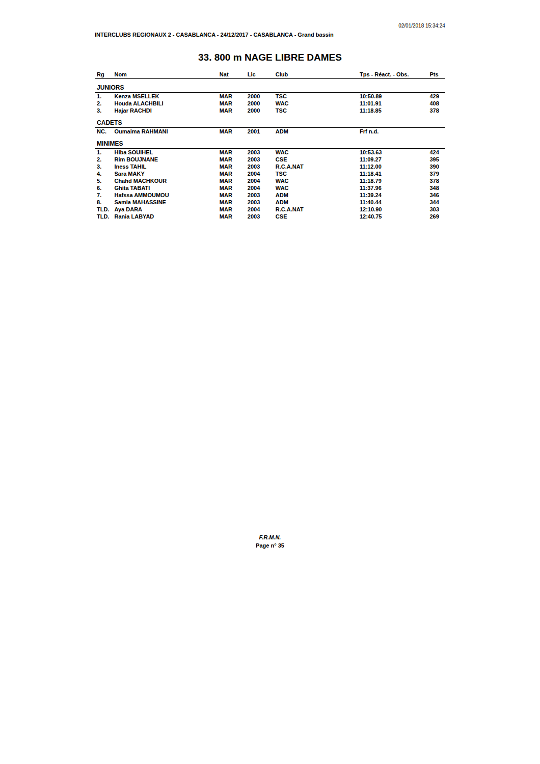02/01/2018 15:34:24
INTERCLUBS REGIONAUX 2 - CASABLANCA - 24/12/2017 - CASABLANCA - Grand bassin
33. 800 m NAGE LIBRE DAMES
| Rg | Nom | Nat | Lic | Club | Tps - Réact. - Obs. | Pts |
| --- | --- | --- | --- | --- | --- | --- |
| JUNIORS |
| 1. | Kenza MSELLEK | MAR | 2000 | TSC | 10:50.89 | 429 |
| 2. | Houda ALACHBILI | MAR | 2000 | WAC | 11:01.91 | 408 |
| 3. | Hajar RACHDI | MAR | 2000 | TSC | 11:18.85 | 378 |
| CADETS |
| NC. | Oumaima RAHMANI | MAR | 2001 | ADM | Frf n.d. | |
| MINIMES |
| 1. | Hiba SOUIHEL | MAR | 2003 | WAC | 10:53.63 | 424 |
| 2. | Rim BOUJNANE | MAR | 2003 | CSE | 11:09.27 | 395 |
| 3. | Iness TAHIL | MAR | 2003 | R.C.A.NAT | 11:12.00 | 390 |
| 4. | Sara MAKY | MAR | 2004 | TSC | 11:18.41 | 379 |
| 5. | Chahd MACHKOUR | MAR | 2004 | WAC | 11:18.79 | 378 |
| 6. | Ghita TABATI | MAR | 2004 | WAC | 11:37.96 | 348 |
| 7. | Hafssa AMMOUMOU | MAR | 2003 | ADM | 11:39.24 | 346 |
| 8. | Samia MAHASSINE | MAR | 2003 | ADM | 11:40.44 | 344 |
| TLD. | Aya DARA | MAR | 2004 | R.C.A.NAT | 12:10.90 | 303 |
| TLD. | Rania LABYAD | MAR | 2003 | CSE | 12:40.75 | 269 |
F.R.M.N.
Page n° 35